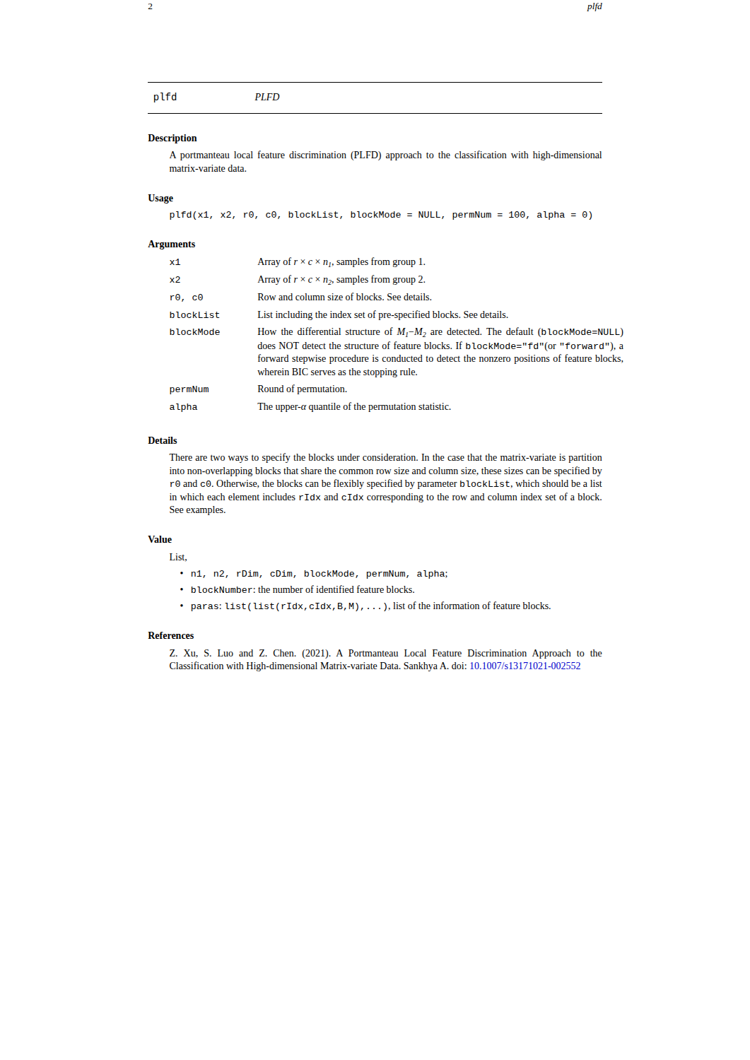2
plfd
plfd
PLFD
Description
A portmanteau local feature discrimination (PLFD) approach to the classification with high-dimensional matrix-variate data.
Usage
plfd(x1, x2, r0, c0, blockList, blockMode = NULL, permNum = 100, alpha = 0)
Arguments
| x1 | Array of r × c × n 1 , samples from group 1. |
| x2 | Array of r × c × n 2 , samples from group 2. |
| r0, c0 | Row and column size of blocks. See details. |
| blockList | List including the index set of pre-specified blocks. See details. |
| blockMode | How the differential structure of M 1 − M 2 are detected. The default ( blockMode=NULL ) does NOT detect the structure of feature blocks. If blockMode="fd" (or "forward" ), a forward stepwise procedure is conducted to detect the nonzero positions of feature blocks, wherein BIC serves as the stopping rule. |
| permNum | Round of permutation. |
| alpha | The upper- α quantile of the permutation statistic. |
Details
There are two ways to specify the blocks under consideration. In the case that the matrix-variate is partition into non-overlapping blocks that share the common row size and column size, these sizes can be specified by r0 and c0. Otherwise, the blocks can be flexibly specified by parameter blockList, which should be a list in which each element includes rIdx and cIdx corresponding to the row and column index set of a block. See examples.
Value
List,
n1, n2, rDim, cDim, blockMode, permNum, alpha;
blockNumber: the number of identified feature blocks.
paras: list(list(rIdx,cIdx,B,M),...), list of the information of feature blocks.
References
Z. Xu, S. Luo and Z. Chen. (2021). A Portmanteau Local Feature Discrimination Approach to the Classification with High-dimensional Matrix-variate Data. Sankhya A. doi: 10.1007/s13171021-002552